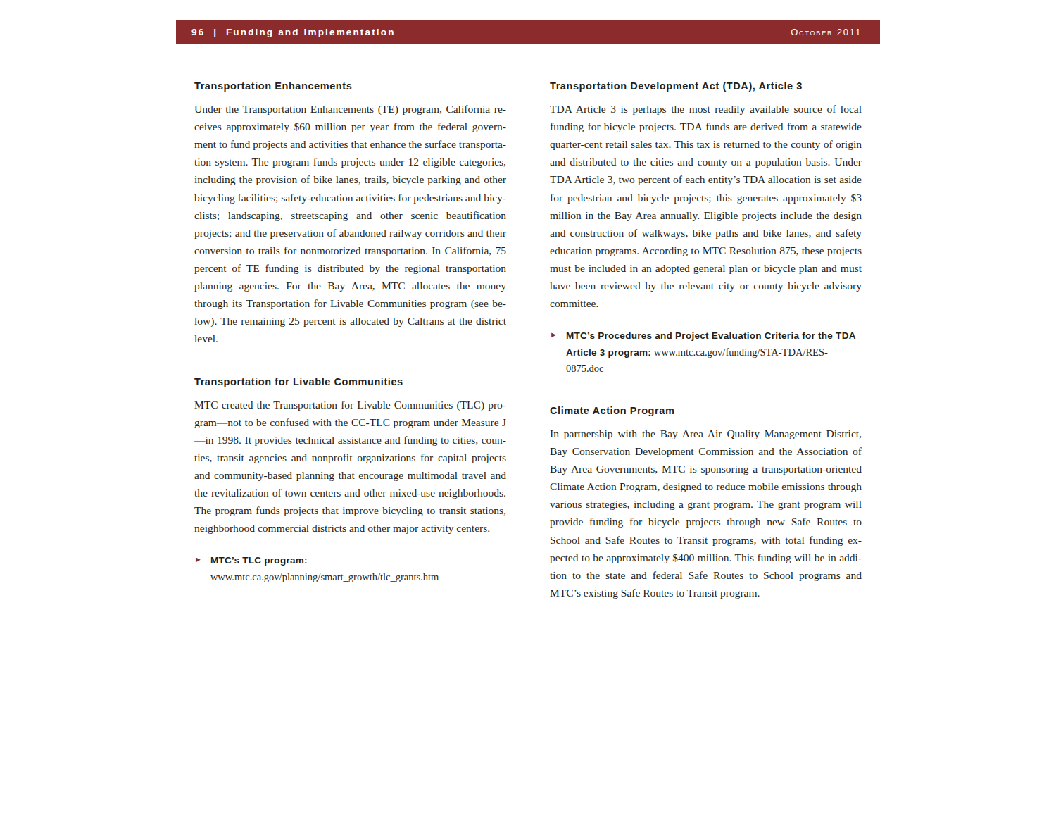96 | Funding and implementation
October 2011
Transportation Enhancements
Under the Transportation Enhancements (TE) program, California receives approximately $60 million per year from the federal government to fund projects and activities that enhance the surface transportation system. The program funds projects under 12 eligible categories, including the provision of bike lanes, trails, bicycle parking and other bicycling facilities; safety-education activities for pedestrians and bicyclists; landscaping, streetscaping and other scenic beautification projects; and the preservation of abandoned railway corridors and their conversion to trails for nonmotorized transportation. In California, 75 percent of TE funding is distributed by the regional transportation planning agencies. For the Bay Area, MTC allocates the money through its Transportation for Livable Communities program (see below). The remaining 25 percent is allocated by Caltrans at the district level.
Transportation for Livable Communities
MTC created the Transportation for Livable Communities (TLC) program—not to be confused with the CC-TLC program under Measure J—in 1998. It provides technical assistance and funding to cities, counties, transit agencies and nonprofit organizations for capital projects and community-based planning that encourage multimodal travel and the revitalization of town centers and other mixed-use neighborhoods. The program funds projects that improve bicycling to transit stations, neighborhood commercial districts and other major activity centers.
►
MTC’s TLC program: www.mtc.ca.gov/planning/smart_growth/tlc_grants.htm
Transportation Development Act (TDA), Article 3
TDA Article 3 is perhaps the most readily available source of local funding for bicycle projects. TDA funds are derived from a statewide quarter-cent retail sales tax. This tax is returned to the county of origin and distributed to the cities and county on a population basis. Under TDA Article 3, two percent of each entity’s TDA allocation is set aside for pedestrian and bicycle projects; this generates approximately $3 million in the Bay Area annually. Eligible projects include the design and construction of walkways, bike paths and bike lanes, and safety education programs. According to MTC Resolution 875, these projects must be included in an adopted general plan or bicycle plan and must have been reviewed by the relevant city or county bicycle advisory committee.
►
MTC’s Procedures and Project Evaluation Criteria for the TDA Article 3 program: www.mtc.ca.gov/funding/STA-TDA/RES-0875.doc
Climate Action Program
In partnership with the Bay Area Air Quality Management District, Bay Conservation Development Commission and the Association of Bay Area Governments, MTC is sponsoring a transportation-oriented Climate Action Program, designed to reduce mobile emissions through various strategies, including a grant program. The grant program will provide funding for bicycle projects through new Safe Routes to School and Safe Routes to Transit programs, with total funding expected to be approximately $400 million. This funding will be in addition to the state and federal Safe Routes to School programs and MTC’s existing Safe Routes to Transit program.